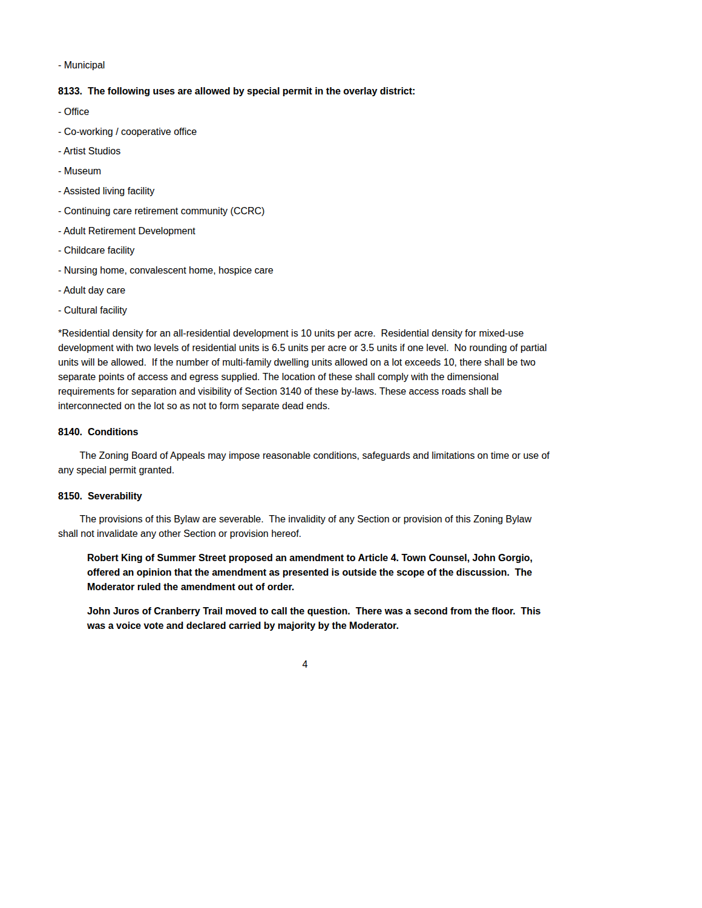- Municipal
8133. The following uses are allowed by special permit in the overlay district:
- Office
- Co-working / cooperative office
- Artist Studios
- Museum
- Assisted living facility
- Continuing care retirement community (CCRC)
- Adult Retirement Development
- Childcare facility
- Nursing home, convalescent home, hospice care
- Adult day care
- Cultural facility
*Residential density for an all-residential development is 10 units per acre. Residential density for mixed-use development with two levels of residential units is 6.5 units per acre or 3.5 units if one level. No rounding of partial units will be allowed. If the number of multi-family dwelling units allowed on a lot exceeds 10, there shall be two separate points of access and egress supplied. The location of these shall comply with the dimensional requirements for separation and visibility of Section 3140 of these by-laws. These access roads shall be interconnected on the lot so as not to form separate dead ends.
8140. Conditions
The Zoning Board of Appeals may impose reasonable conditions, safeguards and limitations on time or use of any special permit granted.
8150. Severability
The provisions of this Bylaw are severable. The invalidity of any Section or provision of this Zoning Bylaw shall not invalidate any other Section or provision hereof.
Robert King of Summer Street proposed an amendment to Article 4. Town Counsel, John Gorgio, offered an opinion that the amendment as presented is outside the scope of the discussion. The Moderator ruled the amendment out of order.
John Juros of Cranberry Trail moved to call the question. There was a second from the floor. This was a voice vote and declared carried by majority by the Moderator.
4